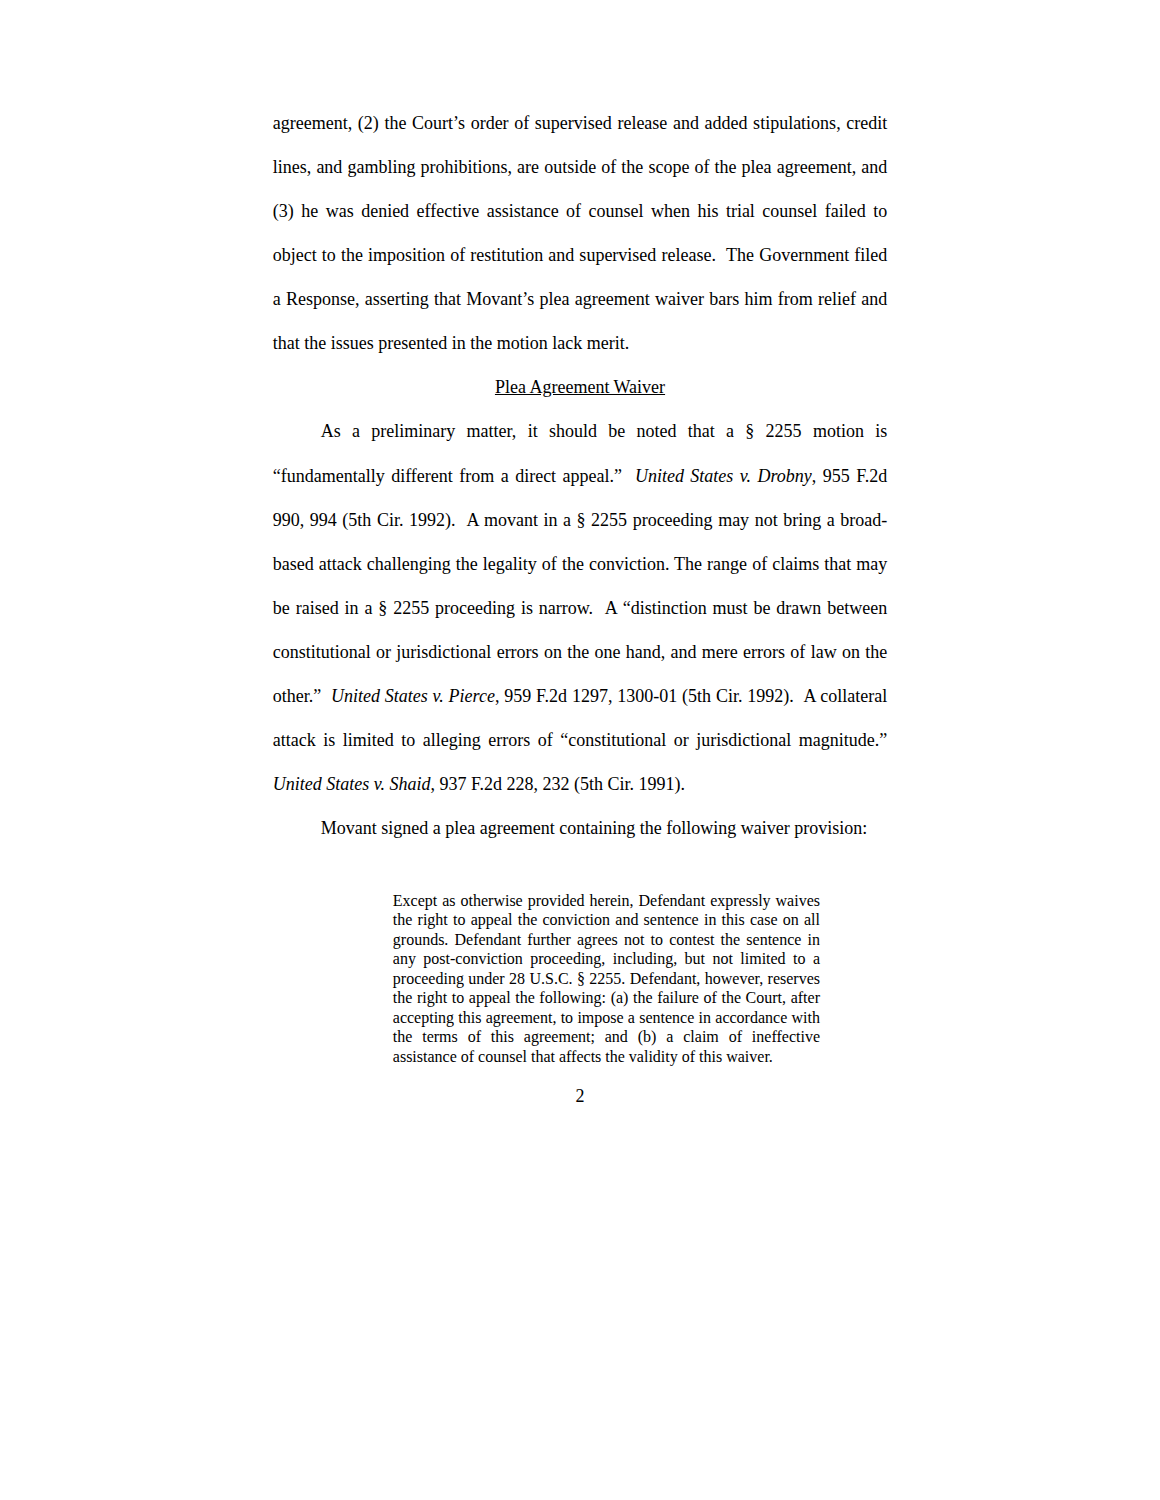agreement, (2) the Court’s order of supervised release and added stipulations, credit lines, and gambling prohibitions, are outside of the scope of the plea agreement, and (3) he was denied effective assistance of counsel when his trial counsel failed to object to the imposition of restitution and supervised release. The Government filed a Response, asserting that Movant’s plea agreement waiver bars him from relief and that the issues presented in the motion lack merit.
Plea Agreement Waiver
As a preliminary matter, it should be noted that a § 2255 motion is “fundamentally different from a direct appeal.” United States v. Drobny, 955 F.2d 990, 994 (5th Cir. 1992). A movant in a § 2255 proceeding may not bring a broad-based attack challenging the legality of the conviction. The range of claims that may be raised in a § 2255 proceeding is narrow. A “distinction must be drawn between constitutional or jurisdictional errors on the one hand, and mere errors of law on the other.” United States v. Pierce, 959 F.2d 1297, 1300-01 (5th Cir. 1992). A collateral attack is limited to alleging errors of “constitutional or jurisdictional magnitude.” United States v. Shaid, 937 F.2d 228, 232 (5th Cir. 1991).
Movant signed a plea agreement containing the following waiver provision:
Except as otherwise provided herein, Defendant expressly waives the right to appeal the conviction and sentence in this case on all grounds. Defendant further agrees not to contest the sentence in any post-conviction proceeding, including, but not limited to a proceeding under 28 U.S.C. § 2255. Defendant, however, reserves the right to appeal the following: (a) the failure of the Court, after accepting this agreement, to impose a sentence in accordance with the terms of this agreement; and (b) a claim of ineffective assistance of counsel that affects the validity of this waiver.
2